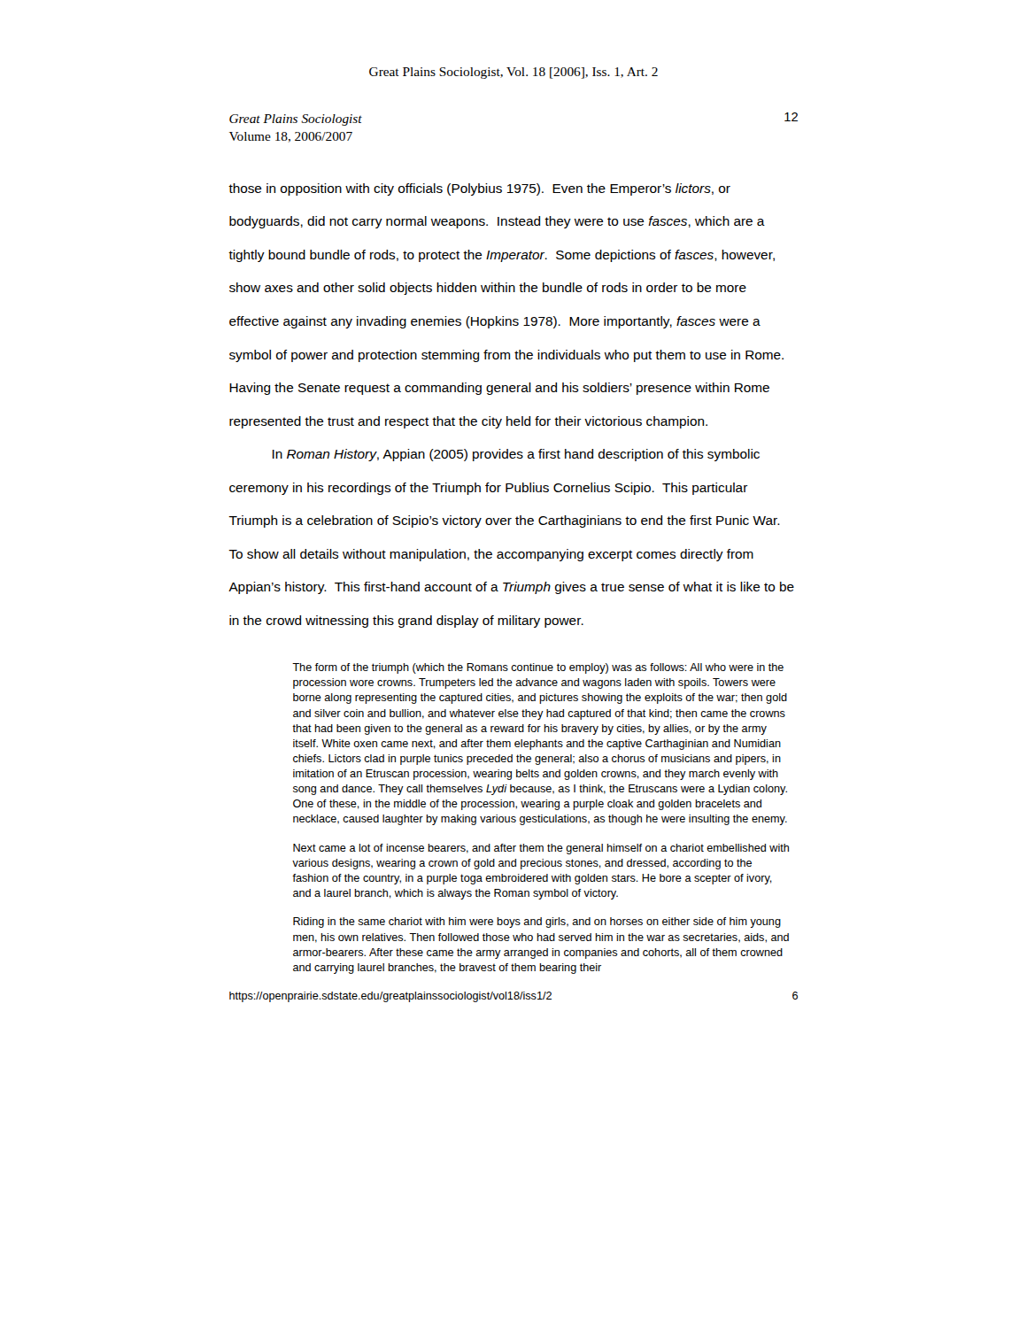Great Plains Sociologist, Vol. 18 [2006], Iss. 1, Art. 2
Great Plains Sociologist
Volume 18, 2006/2007
12
those in opposition with city officials (Polybius 1975). Even the Emperor’s lictors, or bodyguards, did not carry normal weapons. Instead they were to use fasces, which are a tightly bound bundle of rods, to protect the Imperator. Some depictions of fasces, however, show axes and other solid objects hidden within the bundle of rods in order to be more effective against any invading enemies (Hopkins 1978). More importantly, fasces were a symbol of power and protection stemming from the individuals who put them to use in Rome. Having the Senate request a commanding general and his soldiers’ presence within Rome represented the trust and respect that the city held for their victorious champion.
In Roman History, Appian (2005) provides a first hand description of this symbolic ceremony in his recordings of the Triumph for Publius Cornelius Scipio. This particular Triumph is a celebration of Scipio’s victory over the Carthaginians to end the first Punic War. To show all details without manipulation, the accompanying excerpt comes directly from Appian’s history. This first-hand account of a Triumph gives a true sense of what it is like to be in the crowd witnessing this grand display of military power.
The form of the triumph (which the Romans continue to employ) was as follows: All who were in the procession wore crowns. Trumpeters led the advance and wagons laden with spoils. Towers were borne along representing the captured cities, and pictures showing the exploits of the war; then gold and silver coin and bullion, and whatever else they had captured of that kind; then came the crowns that had been given to the general as a reward for his bravery by cities, by allies, or by the army itself. White oxen came next, and after them elephants and the captive Carthaginian and Numidian chiefs. Lictors clad in purple tunics preceded the general; also a chorus of musicians and pipers, in imitation of an Etruscan procession, wearing belts and golden crowns, and they march evenly with song and dance. They call themselves Lydi because, as I think, the Etruscans were a Lydian colony. One of these, in the middle of the procession, wearing a purple cloak and golden bracelets and necklace, caused laughter by making various gesticulations, as though he were insulting the enemy.
Next came a lot of incense bearers, and after them the general himself on a chariot embellished with various designs, wearing a crown of gold and precious stones, and dressed, according to the fashion of the country, in a purple toga embroidered with golden stars. He bore a scepter of ivory, and a laurel branch, which is always the Roman symbol of victory.
Riding in the same chariot with him were boys and girls, and on horses on either side of him young men, his own relatives. Then followed those who had served him in the war as secretaries, aids, and armor-bearers. After these came the army arranged in companies and cohorts, all of them crowned and carrying laurel branches, the bravest of them bearing their
https://openprairie.sdstate.edu/greatplainssociologist/vol18/iss1/2
6